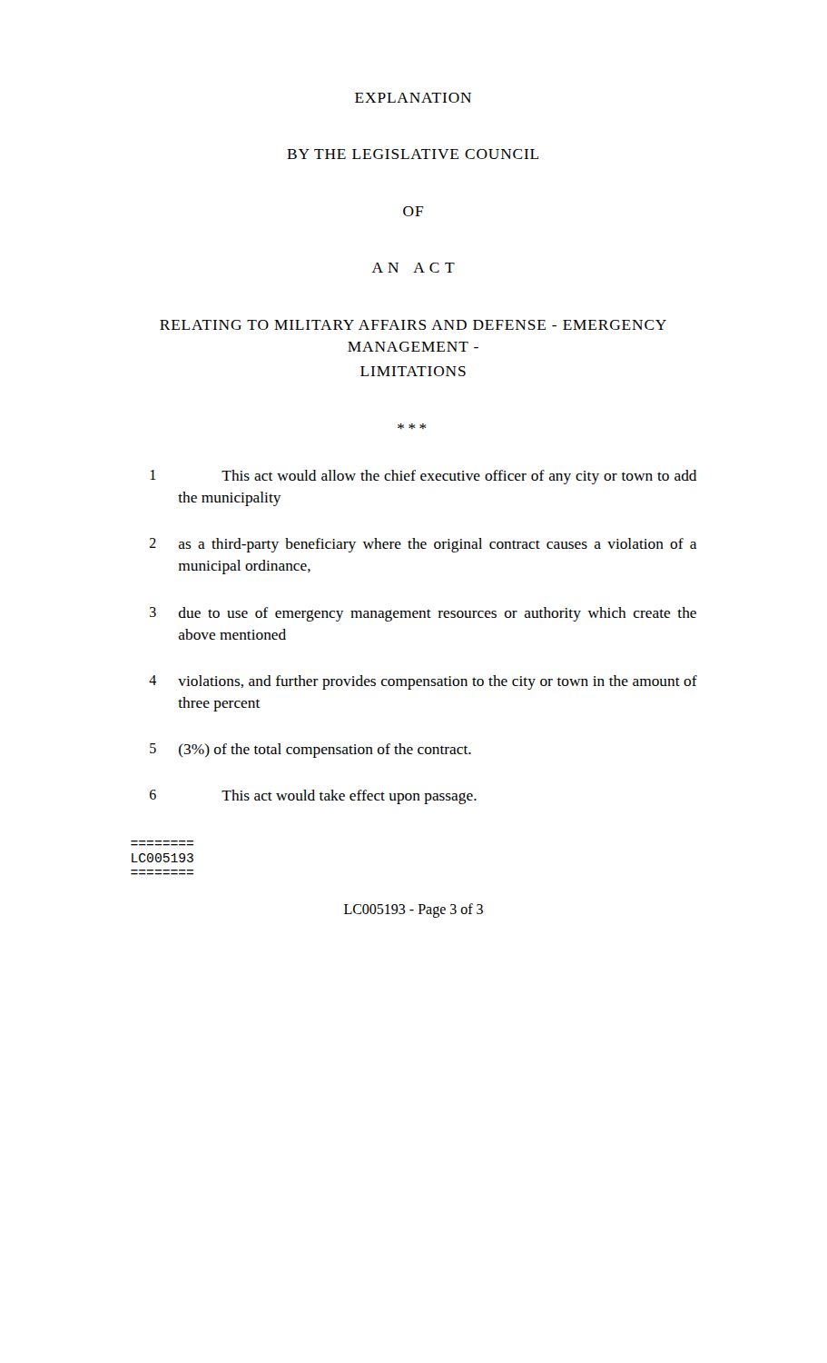EXPLANATION
BY THE LEGISLATIVE COUNCIL
OF
A N A C T
RELATING TO MILITARY AFFAIRS AND DEFENSE - EMERGENCY MANAGEMENT -
LIMITATIONS
***
This act would allow the chief executive officer of any city or town to add the municipality
as a third-party beneficiary where the original contract causes a violation of a municipal ordinance,
due to use of emergency management resources or authority which create the above mentioned
violations, and further provides compensation to the city or town in the amount of three percent
(3%) of the total compensation of the contract.
This act would take effect upon passage.
========
LC005193
========
LC005193 - Page 3 of 3